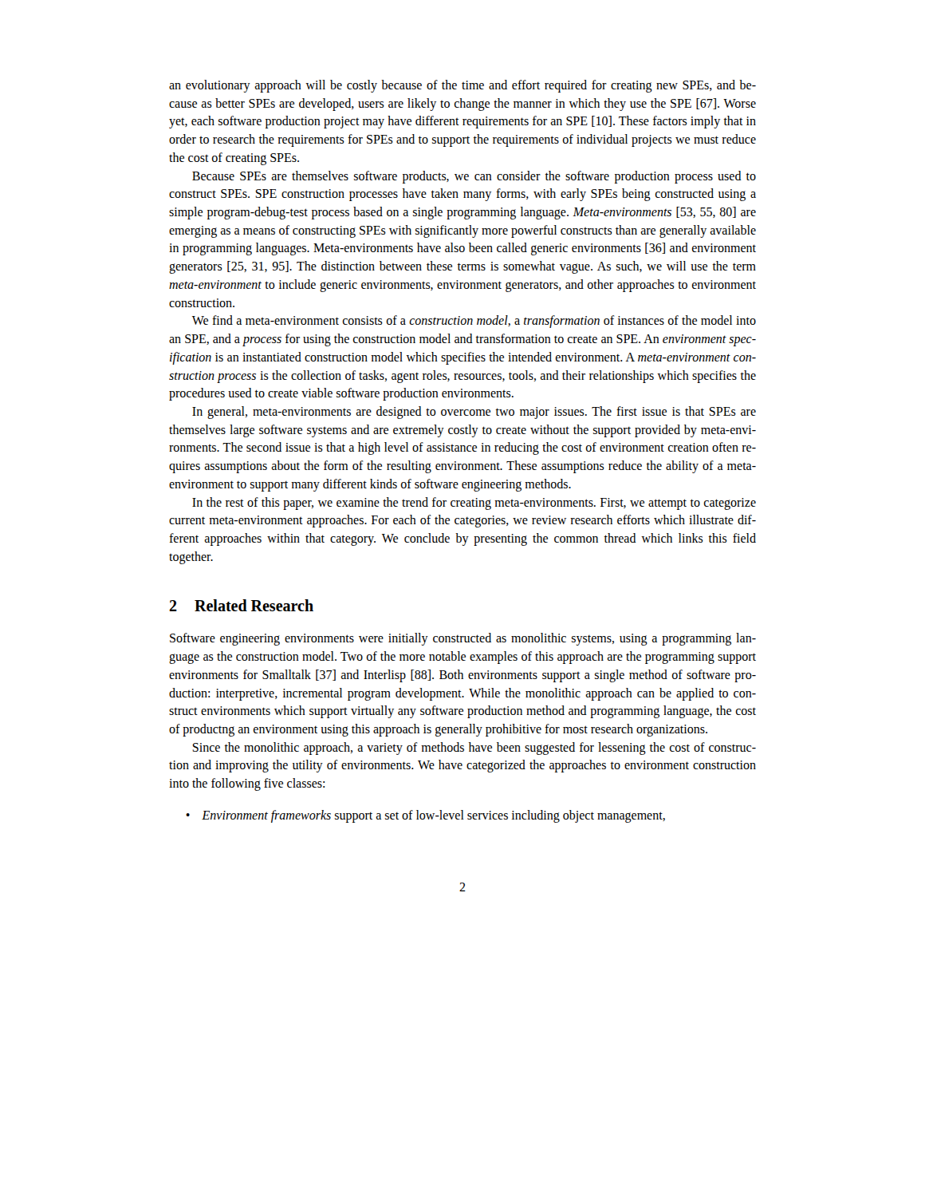an evolutionary approach will be costly because of the time and effort required for creating new SPEs, and because as better SPEs are developed, users are likely to change the manner in which they use the SPE [67]. Worse yet, each software production project may have different requirements for an SPE [10]. These factors imply that in order to research the requirements for SPEs and to support the requirements of individual projects we must reduce the cost of creating SPEs.
Because SPEs are themselves software products, we can consider the software production process used to construct SPEs. SPE construction processes have taken many forms, with early SPEs being constructed using a simple program-debug-test process based on a single programming language. Meta-environments [53, 55, 80] are emerging as a means of constructing SPEs with significantly more powerful constructs than are generally available in programming languages. Meta-environments have also been called generic environments [36] and environment generators [25, 31, 95]. The distinction between these terms is somewhat vague. As such, we will use the term meta-environment to include generic environments, environment generators, and other approaches to environment construction.
We find a meta-environment consists of a construction model, a transformation of instances of the model into an SPE, and a process for using the construction model and transformation to create an SPE. An environment specification is an instantiated construction model which specifies the intended environment. A meta-environment construction process is the collection of tasks, agent roles, resources, tools, and their relationships which specifies the procedures used to create viable software production environments.
In general, meta-environments are designed to overcome two major issues. The first issue is that SPEs are themselves large software systems and are extremely costly to create without the support provided by meta-environments. The second issue is that a high level of assistance in reducing the cost of environment creation often requires assumptions about the form of the resulting environment. These assumptions reduce the ability of a meta-environment to support many different kinds of software engineering methods.
In the rest of this paper, we examine the trend for creating meta-environments. First, we attempt to categorize current meta-environment approaches. For each of the categories, we review research efforts which illustrate different approaches within that category. We conclude by presenting the common thread which links this field together.
2 Related Research
Software engineering environments were initially constructed as monolithic systems, using a programming language as the construction model. Two of the more notable examples of this approach are the programming support environments for Smalltalk [37] and Interlisp [88]. Both environments support a single method of software production: interpretive, incremental program development. While the monolithic approach can be applied to construct environments which support virtually any software production method and programming language, the cost of productng an environment using this approach is generally prohibitive for most research organizations.
Since the monolithic approach, a variety of methods have been suggested for lessening the cost of construction and improving the utility of environments. We have categorized the approaches to environment construction into the following five classes:
Environment frameworks support a set of low-level services including object management,
2